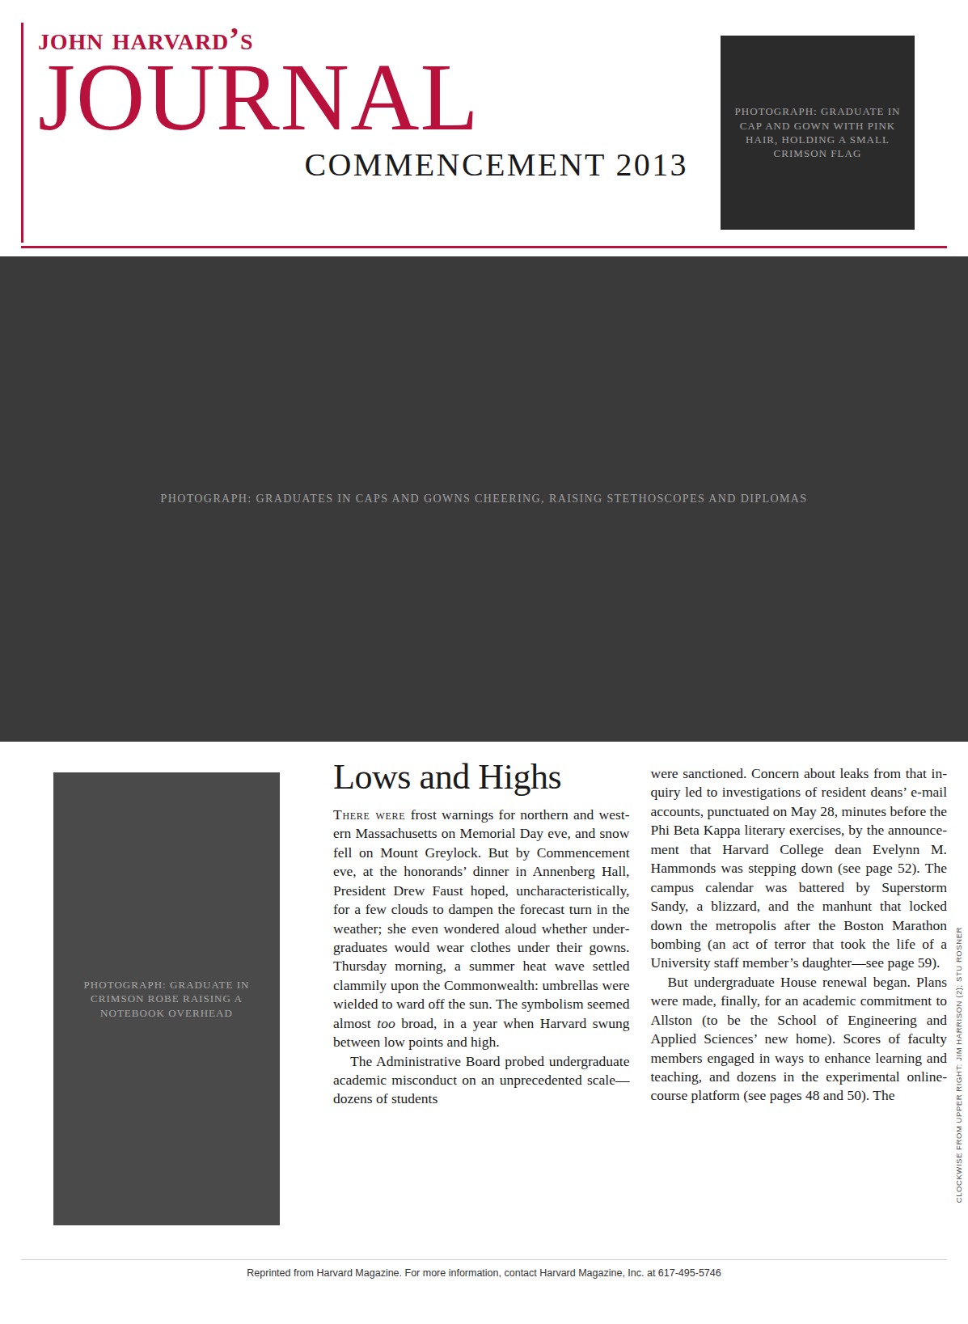JOHN HARVARD’S
Journal
Commencement 2013
Photograph: graduate in cap and gown with pink hair, holding a small crimson flag
Photograph: graduates in caps and gowns cheering, raising stethoscopes and diplomas
Photograph: graduate in crimson robe raising a notebook overhead
Lows and Highs
There were frost warnings for northern and western Massachusetts on Memorial Day eve, and snow fell on Mount Greylock. But by Commencement eve, at the honorands’ dinner in Annenberg Hall, President Drew Faust hoped, uncharacteristically, for a few clouds to dampen the forecast turn in the weather; she even wondered aloud whether undergraduates would wear clothes under their gowns. Thursday morning, a summer heat wave settled clammily upon the Commonwealth: umbrellas were wielded to ward off the sun. The symbolism seemed almost too broad, in a year when Harvard swung between low points and high.
The Administrative Board probed undergraduate academic misconduct on an unprecedented scale—dozens of students
were sanctioned. Concern about leaks from that inquiry led to investigations of resident deans’ e-mail accounts, punctuated on May 28, minutes before the Phi Beta Kappa literary exercises, by the announcement that Harvard College dean Evelynn M. Hammonds was stepping down (see page 52). The campus calendar was battered by Superstorm Sandy, a blizzard, and the manhunt that locked down the metropolis after the Boston Marathon bombing (an act of terror that took the life of a University staff member’s daughter—see page 59).
But undergraduate House renewal began. Plans were made, finally, for an academic commitment to Allston (to be the School of Engineering and Applied Sciences’ new home). Scores of faculty members engaged in ways to enhance learning and teaching, and dozens in the experimental online-course platform (see pages 48 and 50). The
Clockwise from upper right: Jim Harrison (2); Stu Rosner
Reprinted from Harvard Magazine. For more information, contact Harvard Magazine, Inc. at 617-495-5746